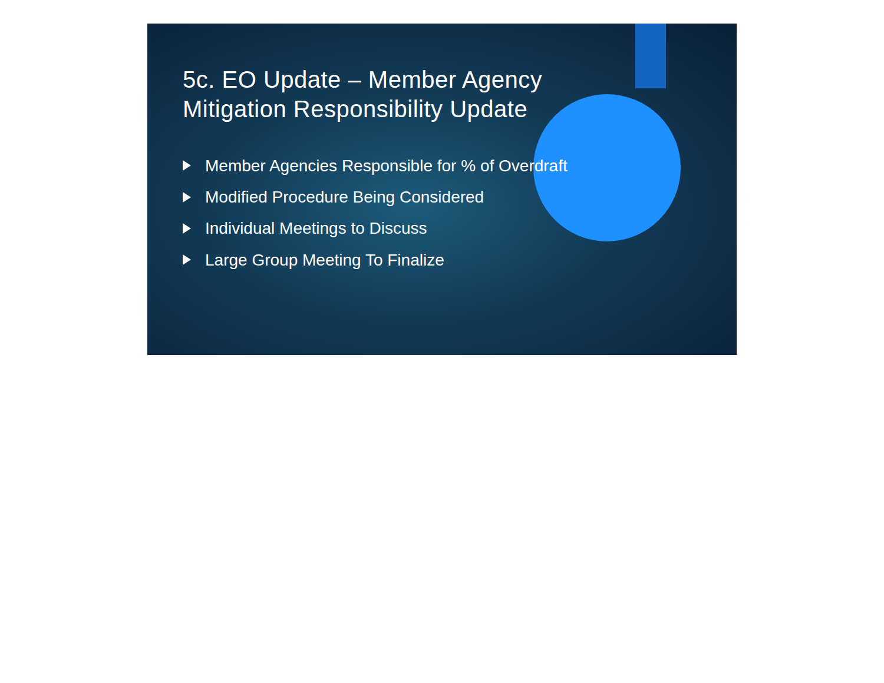5c. EO Update – Member Agency Mitigation Responsibility Update
Member Agencies Responsible for % of Overdraft
Modified Procedure Being Considered
Individual Meetings to Discuss
Large Group Meeting To Finalize